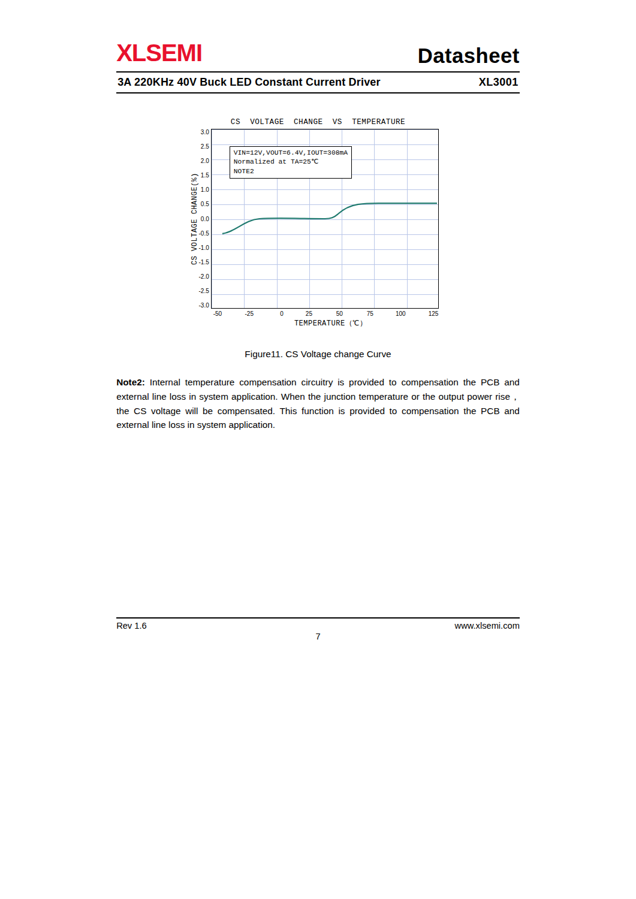XLSEMI
Datasheet
3A 220KHz 40V Buck LED Constant Current Driver
XL3001
CS VOLTAGE CHANGE VS TEMPERATURE
CS VOLTAGE CHANGE(%)
3.0 2.5 2.0 1.5 1.0 0.5 0.0 -0.5 -1.0 -1.5 -2.0 -2.5 -3.0
VIN=12V,VOUT=6.4V,IOUT=308mA
Normalized at TA=25℃
NOTE2
-50 -25 0 25 50 75 100 125
TEMPERATURE（℃）
Figure11. CS Voltage change Curve
Note2: Internal temperature compensation circuitry is provided to compensation the PCB and external line loss in system application. When the junction temperature or the output power rise，the CS voltage will be compensated. This function is provided to compensation the PCB and external line loss in system application.
Rev 1.6
www.xlsemi.com
7